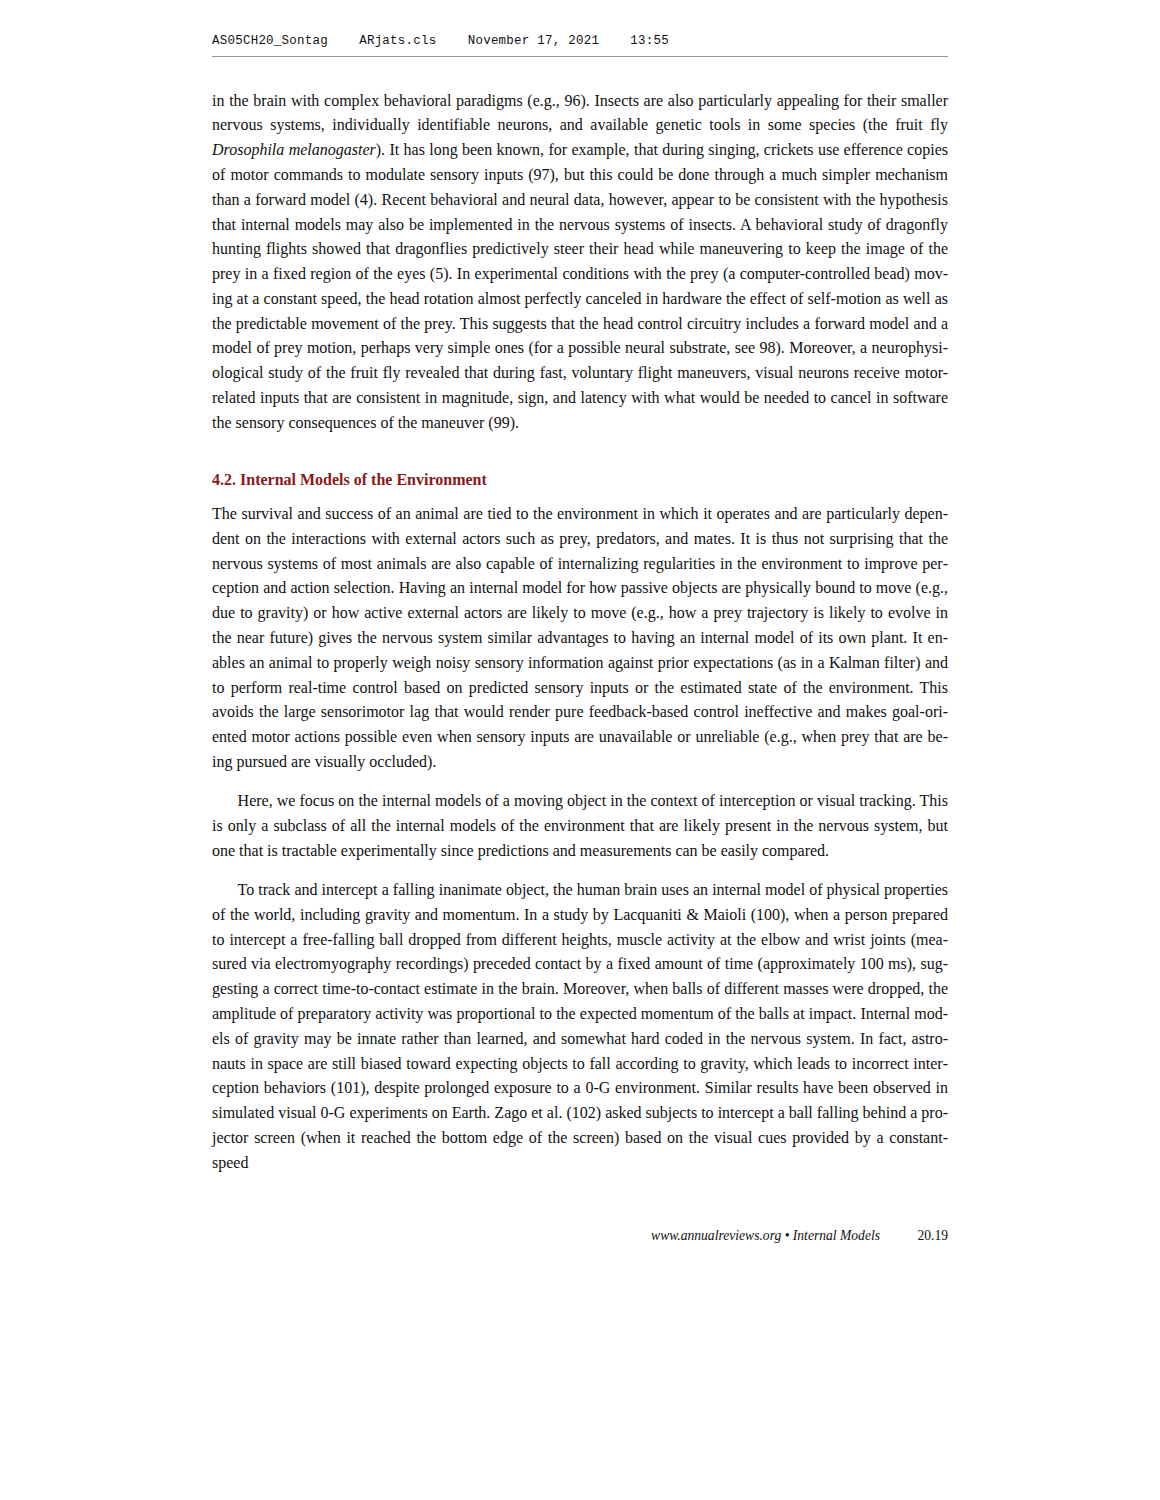AS05CH20_Sontag ARjats.cls November 17, 2021 13:55
in the brain with complex behavioral paradigms (e.g., 96). Insects are also particularly appealing for their smaller nervous systems, individually identifiable neurons, and available genetic tools in some species (the fruit fly Drosophila melanogaster). It has long been known, for example, that during singing, crickets use efference copies of motor commands to modulate sensory inputs (97), but this could be done through a much simpler mechanism than a forward model (4). Recent behavioral and neural data, however, appear to be consistent with the hypothesis that internal models may also be implemented in the nervous systems of insects. A behavioral study of dragonfly hunting flights showed that dragonflies predictively steer their head while maneuvering to keep the image of the prey in a fixed region of the eyes (5). In experimental conditions with the prey (a computer-controlled bead) moving at a constant speed, the head rotation almost perfectly canceled in hardware the effect of self-motion as well as the predictable movement of the prey. This suggests that the head control circuitry includes a forward model and a model of prey motion, perhaps very simple ones (for a possible neural substrate, see 98). Moreover, a neurophysiological study of the fruit fly revealed that during fast, voluntary flight maneuvers, visual neurons receive motor-related inputs that are consistent in magnitude, sign, and latency with what would be needed to cancel in software the sensory consequences of the maneuver (99).
4.2. Internal Models of the Environment
The survival and success of an animal are tied to the environment in which it operates and are particularly dependent on the interactions with external actors such as prey, predators, and mates. It is thus not surprising that the nervous systems of most animals are also capable of internalizing regularities in the environment to improve perception and action selection. Having an internal model for how passive objects are physically bound to move (e.g., due to gravity) or how active external actors are likely to move (e.g., how a prey trajectory is likely to evolve in the near future) gives the nervous system similar advantages to having an internal model of its own plant. It enables an animal to properly weigh noisy sensory information against prior expectations (as in a Kalman filter) and to perform real-time control based on predicted sensory inputs or the estimated state of the environment. This avoids the large sensorimotor lag that would render pure feedback-based control ineffective and makes goal-oriented motor actions possible even when sensory inputs are unavailable or unreliable (e.g., when prey that are being pursued are visually occluded).
Here, we focus on the internal models of a moving object in the context of interception or visual tracking. This is only a subclass of all the internal models of the environment that are likely present in the nervous system, but one that is tractable experimentally since predictions and measurements can be easily compared.
To track and intercept a falling inanimate object, the human brain uses an internal model of physical properties of the world, including gravity and momentum. In a study by Lacquaniti & Maioli (100), when a person prepared to intercept a free-falling ball dropped from different heights, muscle activity at the elbow and wrist joints (measured via electromyography recordings) preceded contact by a fixed amount of time (approximately 100 ms), suggesting a correct time-to-contact estimate in the brain. Moreover, when balls of different masses were dropped, the amplitude of preparatory activity was proportional to the expected momentum of the balls at impact. Internal models of gravity may be innate rather than learned, and somewhat hard coded in the nervous system. In fact, astronauts in space are still biased toward expecting objects to fall according to gravity, which leads to incorrect interception behaviors (101), despite prolonged exposure to a 0-G environment. Similar results have been observed in simulated visual 0-G experiments on Earth. Zago et al. (102) asked subjects to intercept a ball falling behind a projector screen (when it reached the bottom edge of the screen) based on the visual cues provided by a constant-speed
www.annualreviews.org • Internal Models 20.19